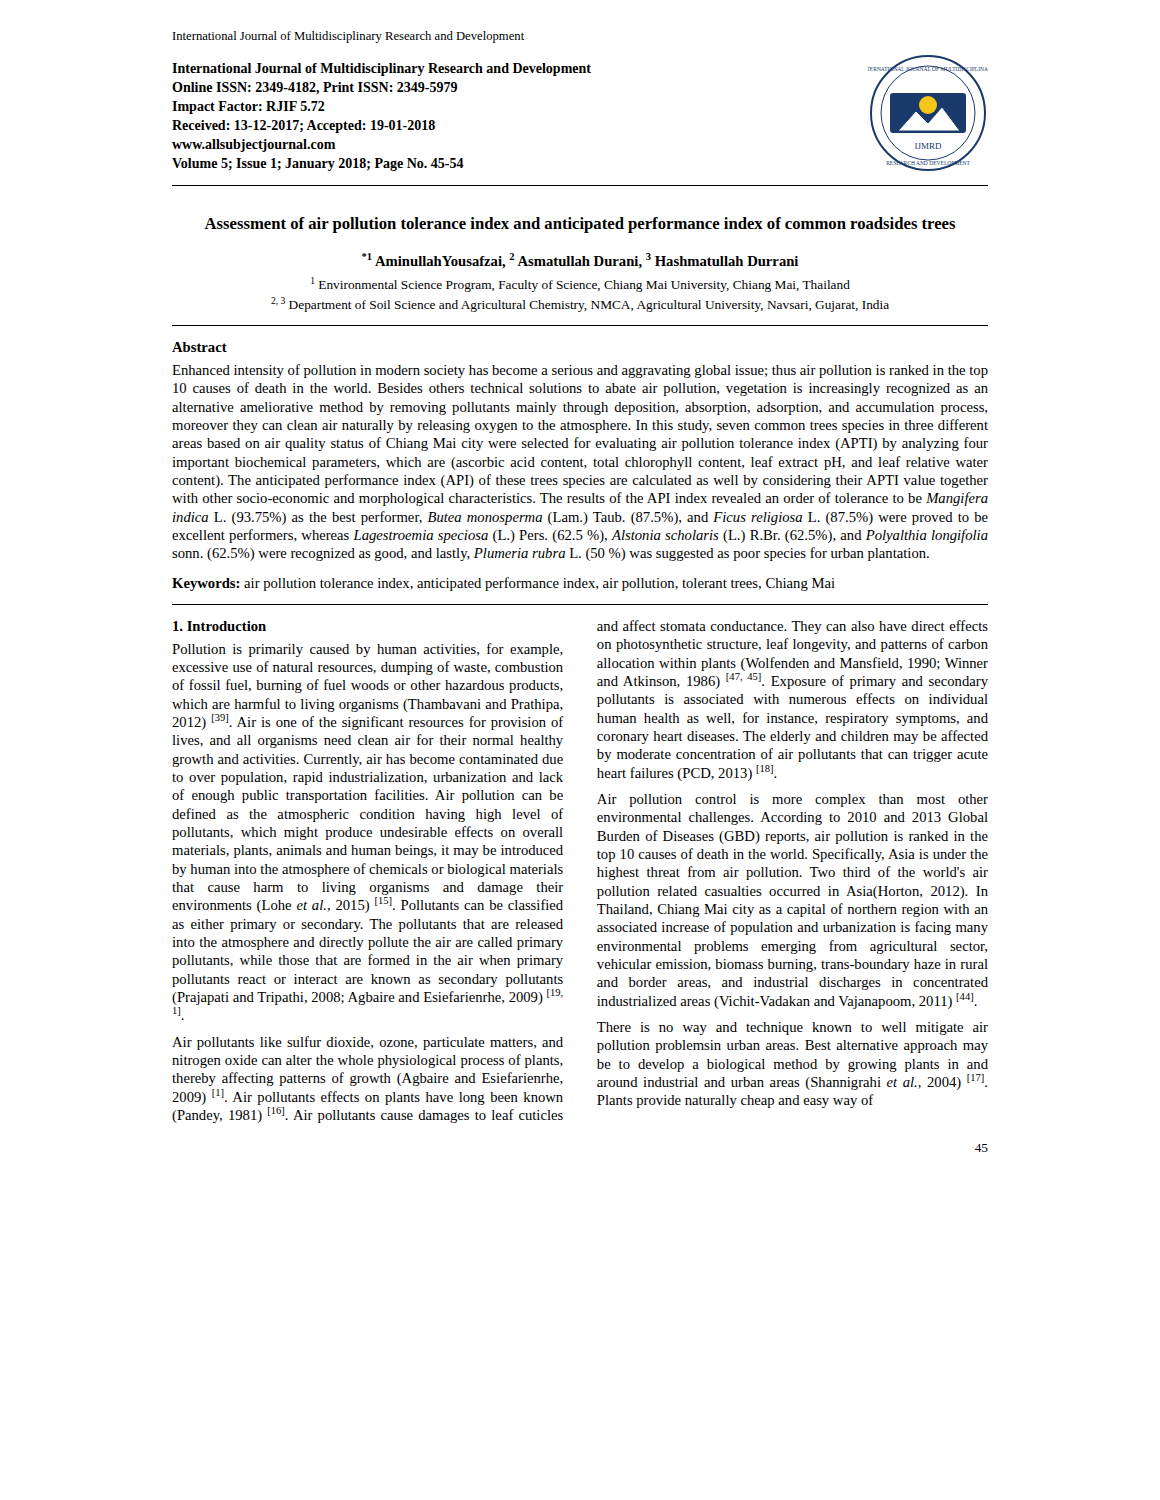International Journal of Multidisciplinary Research and Development
International Journal of Multidisciplinary Research and Development
Online ISSN: 2349-4182, Print ISSN: 2349-5979
Impact Factor: RJIF 5.72
Received: 13-12-2017; Accepted: 19-01-2018
www.allsubjectjournal.com
Volume 5; Issue 1; January 2018; Page No. 45-54
IJMRD logo IJMRD INTERNATIONAL JOURNAL OF MULTIDISCIPLINARY RESEARCH AND DEVELOPMENT
Assessment of air pollution tolerance index and anticipated performance index of common roadsides trees
*1 AminullahYousafzai, 2 Asmatullah Durani, 3 Hashmatullah Durrani
1 Environmental Science Program, Faculty of Science, Chiang Mai University, Chiang Mai, Thailand
2, 3 Department of Soil Science and Agricultural Chemistry, NMCA, Agricultural University, Navsari, Gujarat, India
Abstract
Enhanced intensity of pollution in modern society has become a serious and aggravating global issue; thus air pollution is ranked in the top 10 causes of death in the world. Besides others technical solutions to abate air pollution, vegetation is increasingly recognized as an alternative ameliorative method by removing pollutants mainly through deposition, absorption, adsorption, and accumulation process, moreover they can clean air naturally by releasing oxygen to the atmosphere. In this study, seven common trees species in three different areas based on air quality status of Chiang Mai city were selected for evaluating air pollution tolerance index (APTI) by analyzing four important biochemical parameters, which are (ascorbic acid content, total chlorophyll content, leaf extract pH, and leaf relative water content). The anticipated performance index (API) of these trees species are calculated as well by considering their APTI value together with other socio-economic and morphological characteristics. The results of the API index revealed an order of tolerance to be Mangifera indica L. (93.75%) as the best performer, Butea monosperma (Lam.) Taub. (87.5%), and Ficus religiosa L. (87.5%) were proved to be excellent performers, whereas Lagestroemia speciosa (L.) Pers. (62.5 %), Alstonia scholaris (L.) R.Br. (62.5%), and Polyalthia longifolia sonn. (62.5%) were recognized as good, and lastly, Plumeria rubra L. (50 %) was suggested as poor species for urban plantation.
Keywords: air pollution tolerance index, anticipated performance index, air pollution, tolerant trees, Chiang Mai
1. Introduction
Pollution is primarily caused by human activities, for example, excessive use of natural resources, dumping of waste, combustion of fossil fuel, burning of fuel woods or other hazardous products, which are harmful to living organisms (Thambavani and Prathipa, 2012) [39]. Air is one of the significant resources for provision of lives, and all organisms need clean air for their normal healthy growth and activities. Currently, air has become contaminated due to over population, rapid industrialization, urbanization and lack of enough public transportation facilities. Air pollution can be defined as the atmospheric condition having high level of pollutants, which might produce undesirable effects on overall materials, plants, animals and human beings, it may be introduced by human into the atmosphere of chemicals or biological materials that cause harm to living organisms and damage their environments (Lohe et al., 2015) [15]. Pollutants can be classified as either primary or secondary. The pollutants that are released into the atmosphere and directly pollute the air are called primary pollutants, while those that are formed in the air when primary pollutants react or interact are known as secondary pollutants (Prajapati and Tripathi, 2008; Agbaire and Esiefarienrhe, 2009) [19, 1].
Air pollutants like sulfur dioxide, ozone, particulate matters, and nitrogen oxide can alter the whole physiological process of plants, thereby affecting patterns of growth (Agbaire and Esiefarienrhe, 2009) [1]. Air pollutants effects on plants have long been known (Pandey, 1981) [16]. Air pollutants cause damages to leaf cuticles and affect stomata conductance. They can also have direct effects on photosynthetic structure, leaf longevity, and patterns of carbon allocation within plants (Wolfenden and Mansfield, 1990; Winner and Atkinson, 1986) [47, 45]. Exposure of primary and secondary pollutants is associated with numerous effects on individual human health as well, for instance, respiratory symptoms, and coronary heart diseases. The elderly and children may be affected by moderate concentration of air pollutants that can trigger acute heart failures (PCD, 2013) [18].
Air pollution control is more complex than most other environmental challenges. According to 2010 and 2013 Global Burden of Diseases (GBD) reports, air pollution is ranked in the top 10 causes of death in the world. Specifically, Asia is under the highest threat from air pollution. Two third of the world's air pollution related casualties occurred in Asia(Horton, 2012). In Thailand, Chiang Mai city as a capital of northern region with an associated increase of population and urbanization is facing many environmental problems emerging from agricultural sector, vehicular emission, biomass burning, trans-boundary haze in rural and border areas, and industrial discharges in concentrated industrialized areas (Vichit-Vadakan and Vajanapoom, 2011) [44].
There is no way and technique known to well mitigate air pollution problemsin urban areas. Best alternative approach may be to develop a biological method by growing plants in and around industrial and urban areas (Shannigrahi et al., 2004) [17]. Plants provide naturally cheap and easy way of
45